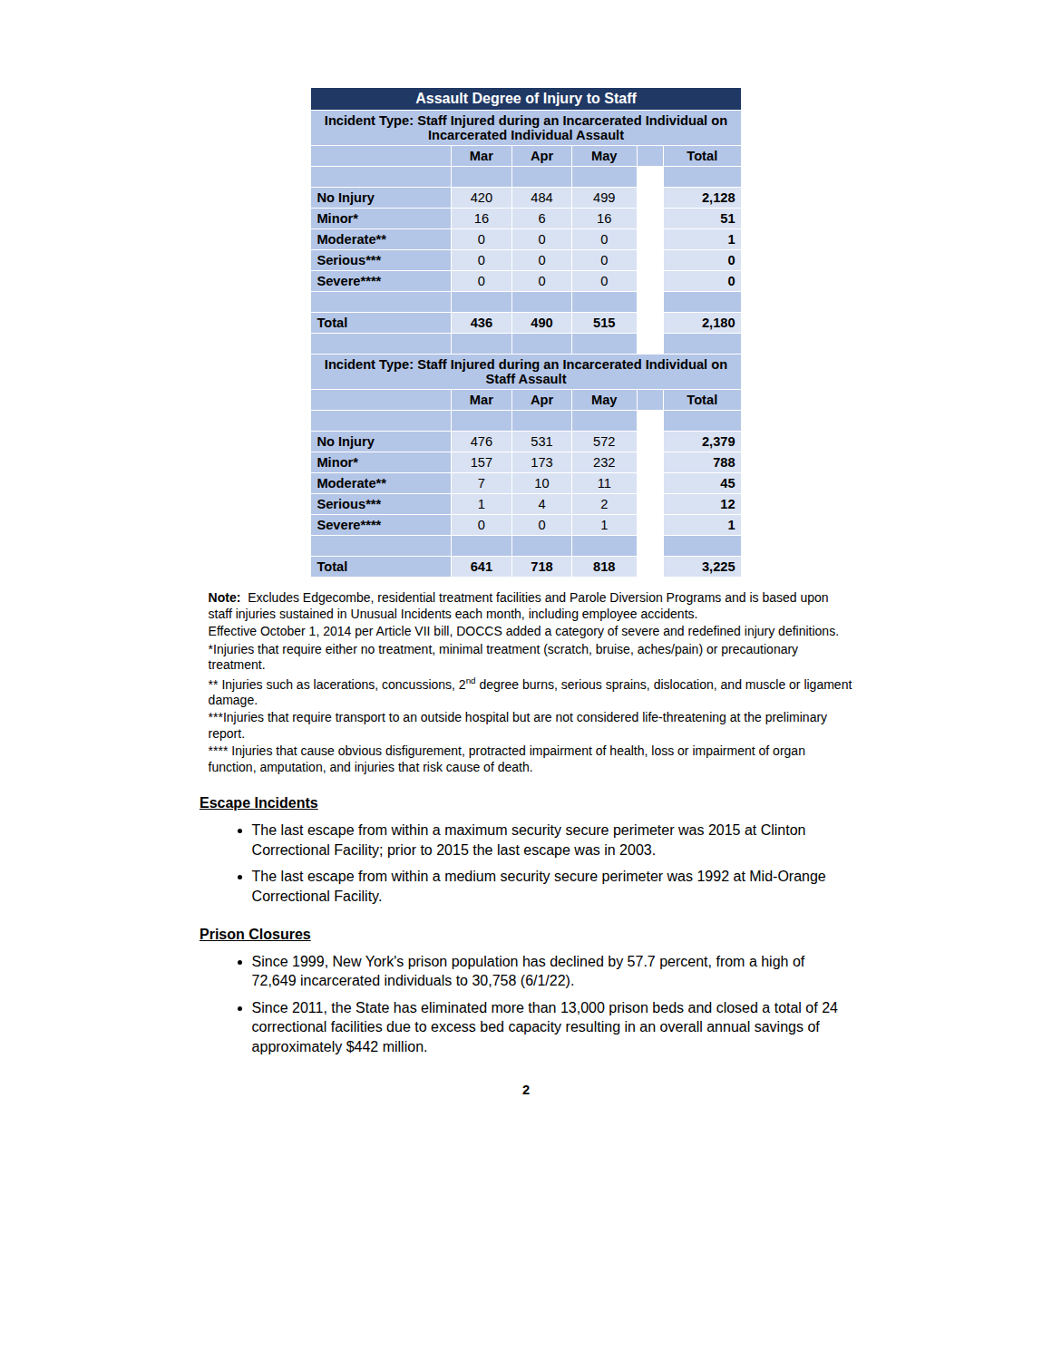| Assault Degree of Injury to Staff |
| --- |
| Incident Type: Staff Injured during an Incarcerated Individual on Incarcerated Individual Assault |
| | Mar | Apr | May | | Total |
| No Injury | 420 | 484 | 499 | | 2,128 |
| Minor* | 16 | 6 | 16 | | 51 |
| Moderate** | 0 | 0 | 0 | | 1 |
| Serious*** | 0 | 0 | 0 | | 0 |
| Severe**** | 0 | 0 | 0 | | 0 |
| Total | 436 | 490 | 515 | | 2,180 |
| Incident Type: Staff Injured during an Incarcerated Individual on Staff Assault |
| | Mar | Apr | May | | Total |
| No Injury | 476 | 531 | 572 | | 2,379 |
| Minor* | 157 | 173 | 232 | | 788 |
| Moderate** | 7 | 10 | 11 | | 45 |
| Serious*** | 1 | 4 | 2 | | 12 |
| Severe**** | 0 | 0 | 1 | | 1 |
| Total | 641 | 718 | 818 | | 3,225 |
Note: Excludes Edgecombe, residential treatment facilities and Parole Diversion Programs and is based upon staff injuries sustained in Unusual Incidents each month, including employee accidents.
Effective October 1, 2014 per Article VII bill, DOCCS added a category of severe and redefined injury definitions.
*Injuries that require either no treatment, minimal treatment (scratch, bruise, aches/pain) or precautionary treatment.
** Injuries such as lacerations, concussions, 2nd degree burns, serious sprains, dislocation, and muscle or ligament damage.
***Injuries that require transport to an outside hospital but are not considered life-threatening at the preliminary report.
**** Injuries that cause obvious disfigurement, protracted impairment of health, loss or impairment of organ function, amputation, and injuries that risk cause of death.
Escape Incidents
The last escape from within a maximum security secure perimeter was 2015 at Clinton Correctional Facility; prior to 2015 the last escape was in 2003.
The last escape from within a medium security secure perimeter was 1992 at Mid-Orange Correctional Facility.
Prison Closures
Since 1999, New York's prison population has declined by 57.7 percent, from a high of 72,649 incarcerated individuals to 30,758 (6/1/22).
Since 2011, the State has eliminated more than 13,000 prison beds and closed a total of 24 correctional facilities due to excess bed capacity resulting in an overall annual savings of approximately $442 million.
2